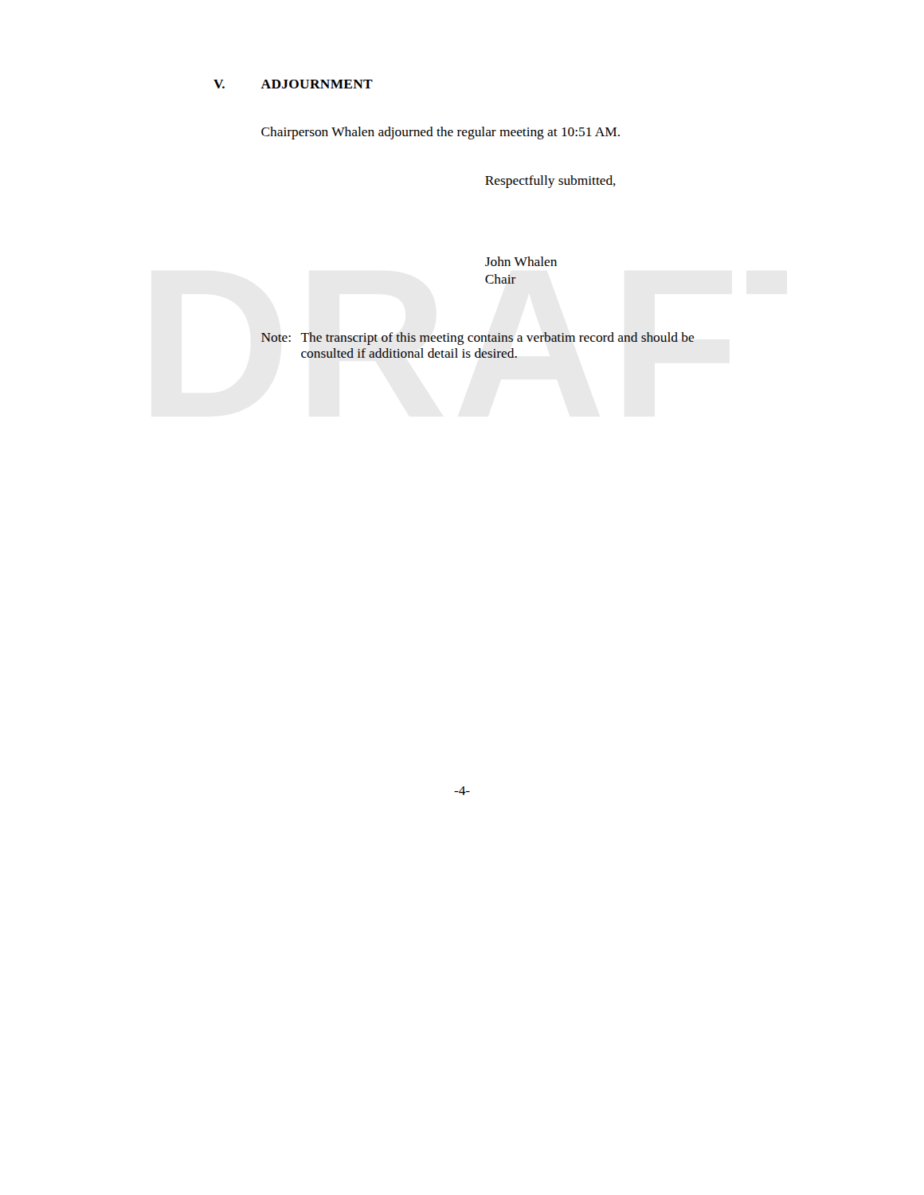DRAFT
V. ADJOURNMENT
Chairperson Whalen adjourned the regular meeting at 10:51 AM.
Respectfully submitted,
John Whalen
Chair
Note:
The transcript of this meeting contains a verbatim record and should be consulted if additional detail is desired.
-4-